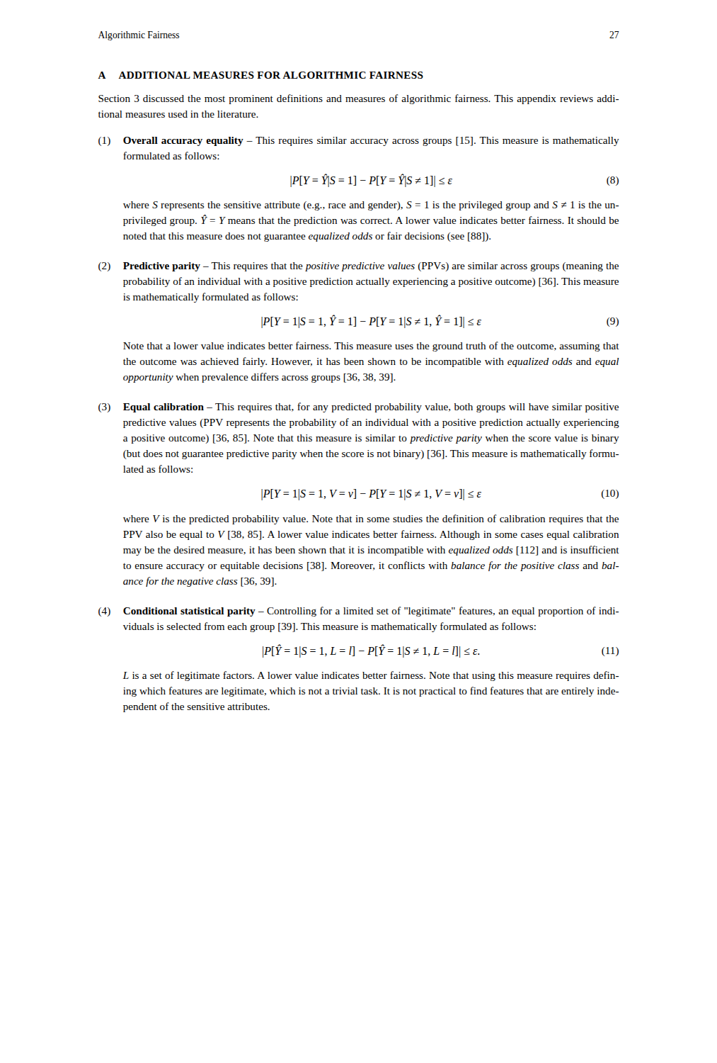Algorithmic Fairness 27
AADDITIONAL MEASURES FOR ALGORITHMIC FAIRNESS
Section 3 discussed the most prominent definitions and measures of algorithmic fairness. This appendix reviews additional measures used in the literature.
Overall accuracy equality – This requires similar accuracy across groups [15]. This measure is mathematically formulated as follows:
|P[Y = Ŷ|S = 1] − P[Y = Ŷ|S ≠ 1]| ≤ ε (8)
where S represents the sensitive attribute (e.g., race and gender), S = 1 is the privileged group and S ≠ 1 is the unprivileged group. Ŷ = Y means that the prediction was correct. A lower value indicates better fairness. It should be noted that this measure does not guarantee equalized odds or fair decisions (see [88]).
Predictive parity – This requires that the positive predictive values (PPVs) are similar across groups (meaning the probability of an individual with a positive prediction actually experiencing a positive outcome) [36]. This measure is mathematically formulated as follows:
|P[Y = 1|S = 1, Ŷ = 1] − P[Y = 1|S ≠ 1, Ŷ = 1]| ≤ ε (9)
Note that a lower value indicates better fairness. This measure uses the ground truth of the outcome, assuming that the outcome was achieved fairly. However, it has been shown to be incompatible with equalized odds and equal opportunity when prevalence differs across groups [36, 38, 39].
Equal calibration – This requires that, for any predicted probability value, both groups will have similar positive predictive values (PPV represents the probability of an individual with a positive prediction actually experiencing a positive outcome) [36, 85]. Note that this measure is similar to predictive parity when the score value is binary (but does not guarantee predictive parity when the score is not binary) [36]. This measure is mathematically formulated as follows:
|P[Y = 1|S = 1, V = v] − P[Y = 1|S ≠ 1, V = v]| ≤ ε (10)
where V is the predicted probability value. Note that in some studies the definition of calibration requires that the PPV also be equal to V [38, 85]. A lower value indicates better fairness. Although in some cases equal calibration may be the desired measure, it has been shown that it is incompatible with equalized odds [112] and is insufficient to ensure accuracy or equitable decisions [38]. Moreover, it conflicts with balance for the positive class and balance for the negative class [36, 39].
Conditional statistical parity – Controlling for a limited set of "legitimate" features, an equal proportion of individuals is selected from each group [39]. This measure is mathematically formulated as follows:
|P[Ŷ = 1|S = 1, L = l] − P[Ŷ = 1|S ≠ 1, L = l]| ≤ ε. (11)
L is a set of legitimate factors. A lower value indicates better fairness. Note that using this measure requires defining which features are legitimate, which is not a trivial task. It is not practical to find features that are entirely independent of the sensitive attributes.